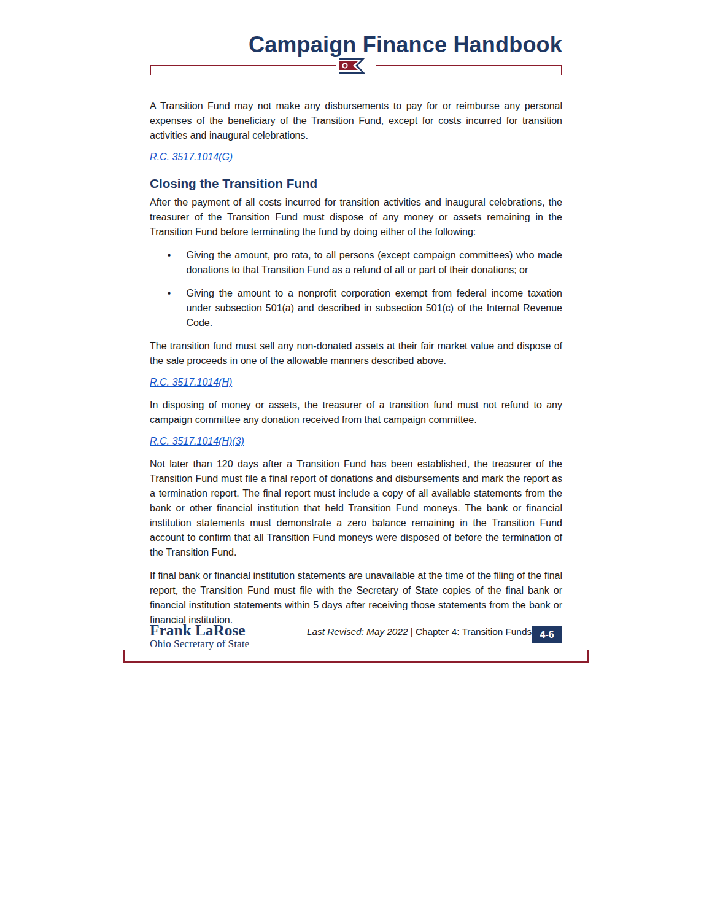Campaign Finance Handbook
A Transition Fund may not make any disbursements to pay for or reimburse any personal expenses of the beneficiary of the Transition Fund, except for costs incurred for transition activities and inaugural celebrations.
R.C. 3517.1014(G)
Closing the Transition Fund
After the payment of all costs incurred for transition activities and inaugural celebrations, the treasurer of the Transition Fund must dispose of any money or assets remaining in the Transition Fund before terminating the fund by doing either of the following:
Giving the amount, pro rata, to all persons (except campaign committees) who made donations to that Transition Fund as a refund of all or part of their donations; or
Giving the amount to a nonprofit corporation exempt from federal income taxation under subsection 501(a) and described in subsection 501(c) of the Internal Revenue Code.
The transition fund must sell any non-donated assets at their fair market value and dispose of the sale proceeds in one of the allowable manners described above.
R.C. 3517.1014(H)
In disposing of money or assets, the treasurer of a transition fund must not refund to any campaign committee any donation received from that campaign committee.
R.C. 3517.1014(H)(3)
Not later than 120 days after a Transition Fund has been established, the treasurer of the Transition Fund must file a final report of donations and disbursements and mark the report as a termination report. The final report must include a copy of all available statements from the bank or other financial institution that held Transition Fund moneys. The bank or financial institution statements must demonstrate a zero balance remaining in the Transition Fund account to confirm that all Transition Fund moneys were disposed of before the termination of the Transition Fund.
If final bank or financial institution statements are unavailable at the time of the filing of the final report, the Transition Fund must file with the Secretary of State copies of the final bank or financial institution statements within 5 days after receiving those statements from the bank or financial institution.
Last Revised: May 2022 | Chapter 4: Transition Funds
4-6
Frank LaRose
Ohio Secretary of State